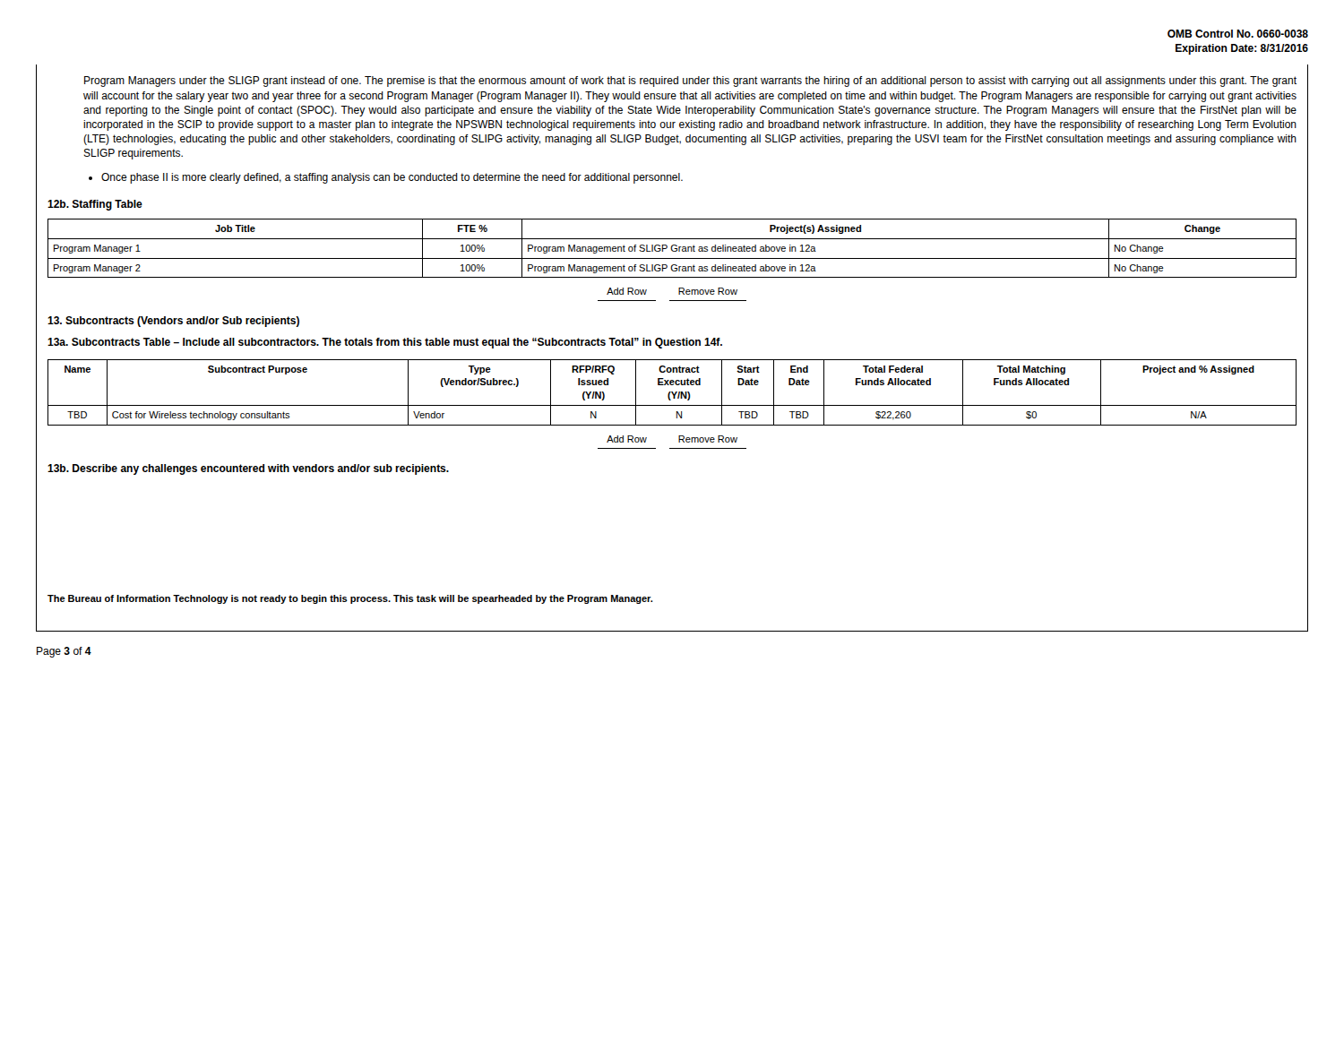OMB Control No. 0660-0038
Expiration Date: 8/31/2016
Program Managers under the SLIGP grant instead of one. The premise is that the enormous amount of work that is required under this grant warrants the hiring of an additional person to assist with carrying out all assignments under this grant. The grant will account for the salary year two and year three for a second Program Manager (Program Manager II). They would ensure that all activities are completed on time and within budget. The Program Managers are responsible for carrying out grant activities and reporting to the Single point of contact (SPOC). They would also participate and ensure the viability of the State Wide Interoperability Communication State's governance structure. The Program Managers will ensure that the FirstNet plan will be incorporated in the SCIP to provide support to a master plan to integrate the NPSWBN technological requirements into our existing radio and broadband network infrastructure. In addition, they have the responsibility of researching Long Term Evolution (LTE) technologies, educating the public and other stakeholders, coordinating of SLIPG activity, managing all SLIGP Budget, documenting all SLIGP activities, preparing the USVI team for the FirstNet consultation meetings and assuring compliance with SLIGP requirements.
Once phase II is more clearly defined, a staffing analysis can be conducted to determine the need for additional personnel.
12b. Staffing Table
| Job Title | FTE % | Project(s) Assigned | Change |
| --- | --- | --- | --- |
| Program Manager 1 | 100% | Program Management of SLIGP Grant as delineated above in 12a | No Change |
| Program Manager 2 | 100% | Program Management of SLIGP Grant as delineated above in 12a | No Change |
Add Row Remove Row
13. Subcontracts (Vendors and/or Sub recipients)
13a. Subcontracts Table – Include all subcontractors. The totals from this table must equal the “Subcontracts Total” in Question 14f.
| Name | Subcontract Purpose | Type (Vendor/Subrec.) | RFP/RFQ Issued (Y/N) | Contract Executed (Y/N) | Start Date | End Date | Total Federal Funds Allocated | Total Matching Funds Allocated | Project and % Assigned |
| --- | --- | --- | --- | --- | --- | --- | --- | --- | --- |
| TBD | Cost for Wireless technology consultants | Vendor | N | N | TBD | TBD | $22,260 | $0 | N/A |
Add Row Remove Row
13b. Describe any challenges encountered with vendors and/or sub recipients.
The Bureau of Information Technology is not ready to begin this process. This task will be spearheaded by the Program Manager.
Page 3 of 4